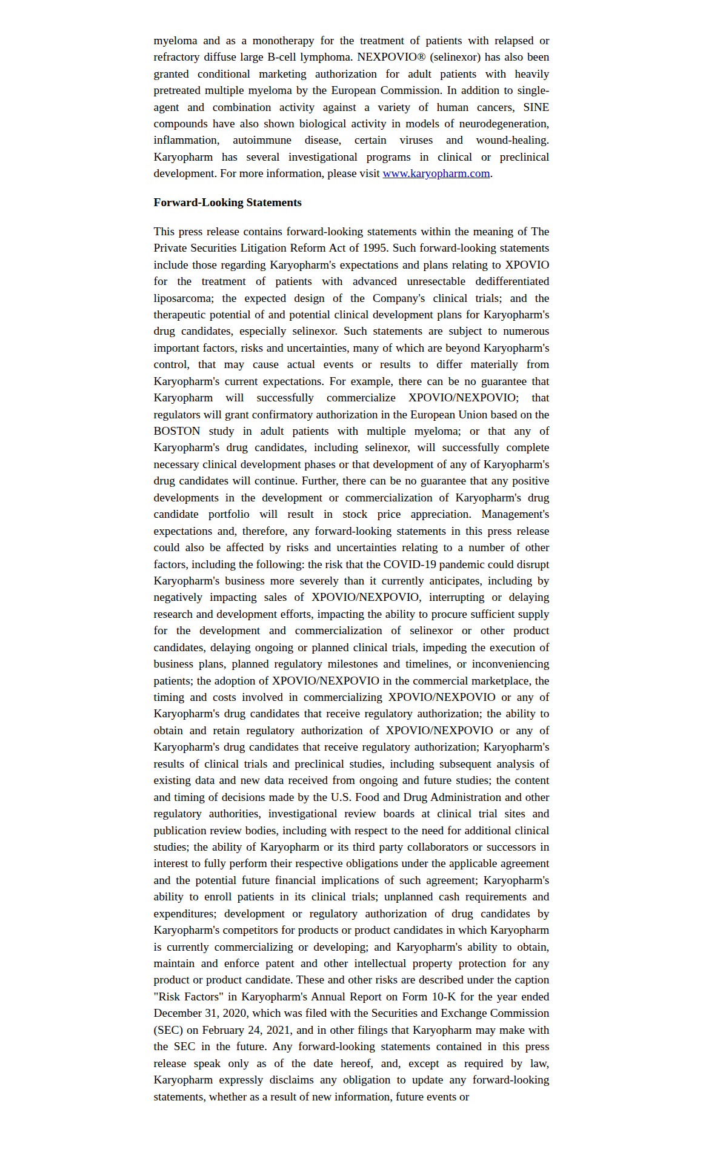myeloma and as a monotherapy for the treatment of patients with relapsed or refractory diffuse large B-cell lymphoma. NEXPOVIO® (selinexor) has also been granted conditional marketing authorization for adult patients with heavily pretreated multiple myeloma by the European Commission. In addition to single-agent and combination activity against a variety of human cancers, SINE compounds have also shown biological activity in models of neurodegeneration, inflammation, autoimmune disease, certain viruses and wound-healing. Karyopharm has several investigational programs in clinical or preclinical development. For more information, please visit www.karyopharm.com.
Forward-Looking Statements
This press release contains forward-looking statements within the meaning of The Private Securities Litigation Reform Act of 1995. Such forward-looking statements include those regarding Karyopharm's expectations and plans relating to XPOVIO for the treatment of patients with advanced unresectable dedifferentiated liposarcoma; the expected design of the Company's clinical trials; and the therapeutic potential of and potential clinical development plans for Karyopharm's drug candidates, especially selinexor. Such statements are subject to numerous important factors, risks and uncertainties, many of which are beyond Karyopharm's control, that may cause actual events or results to differ materially from Karyopharm's current expectations. For example, there can be no guarantee that Karyopharm will successfully commercialize XPOVIO/NEXPOVIO; that regulators will grant confirmatory authorization in the European Union based on the BOSTON study in adult patients with multiple myeloma; or that any of Karyopharm's drug candidates, including selinexor, will successfully complete necessary clinical development phases or that development of any of Karyopharm's drug candidates will continue. Further, there can be no guarantee that any positive developments in the development or commercialization of Karyopharm's drug candidate portfolio will result in stock price appreciation. Management's expectations and, therefore, any forward-looking statements in this press release could also be affected by risks and uncertainties relating to a number of other factors, including the following: the risk that the COVID-19 pandemic could disrupt Karyopharm's business more severely than it currently anticipates, including by negatively impacting sales of XPOVIO/NEXPOVIO, interrupting or delaying research and development efforts, impacting the ability to procure sufficient supply for the development and commercialization of selinexor or other product candidates, delaying ongoing or planned clinical trials, impeding the execution of business plans, planned regulatory milestones and timelines, or inconveniencing patients; the adoption of XPOVIO/NEXPOVIO in the commercial marketplace, the timing and costs involved in commercializing XPOVIO/NEXPOVIO or any of Karyopharm's drug candidates that receive regulatory authorization; the ability to obtain and retain regulatory authorization of XPOVIO/NEXPOVIO or any of Karyopharm's drug candidates that receive regulatory authorization; Karyopharm's results of clinical trials and preclinical studies, including subsequent analysis of existing data and new data received from ongoing and future studies; the content and timing of decisions made by the U.S. Food and Drug Administration and other regulatory authorities, investigational review boards at clinical trial sites and publication review bodies, including with respect to the need for additional clinical studies; the ability of Karyopharm or its third party collaborators or successors in interest to fully perform their respective obligations under the applicable agreement and the potential future financial implications of such agreement; Karyopharm's ability to enroll patients in its clinical trials; unplanned cash requirements and expenditures; development or regulatory authorization of drug candidates by Karyopharm's competitors for products or product candidates in which Karyopharm is currently commercializing or developing; and Karyopharm's ability to obtain, maintain and enforce patent and other intellectual property protection for any product or product candidate. These and other risks are described under the caption "Risk Factors" in Karyopharm's Annual Report on Form 10-K for the year ended December 31, 2020, which was filed with the Securities and Exchange Commission (SEC) on February 24, 2021, and in other filings that Karyopharm may make with the SEC in the future. Any forward-looking statements contained in this press release speak only as of the date hereof, and, except as required by law, Karyopharm expressly disclaims any obligation to update any forward-looking statements, whether as a result of new information, future events or